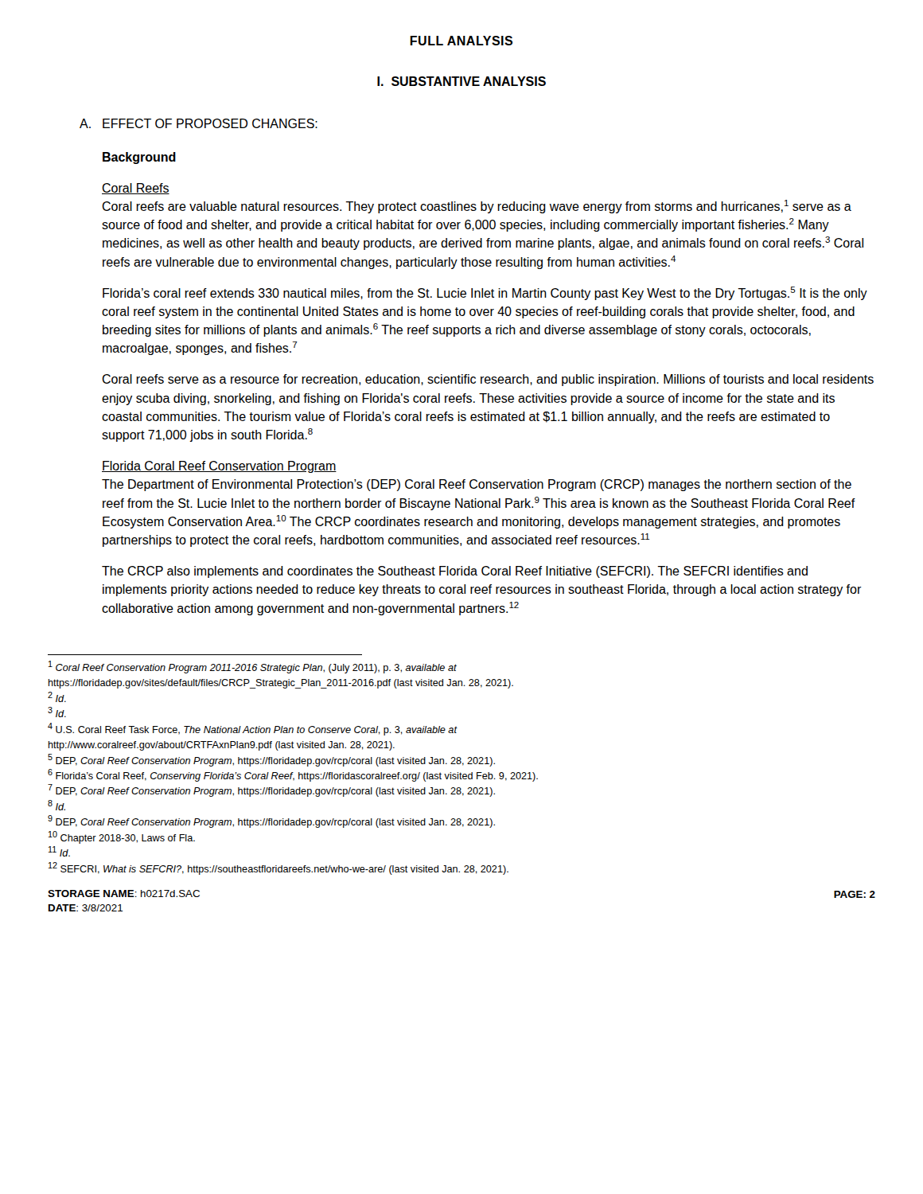FULL ANALYSIS
I. SUBSTANTIVE ANALYSIS
A. EFFECT OF PROPOSED CHANGES:
Background
Coral Reefs
Coral reefs are valuable natural resources. They protect coastlines by reducing wave energy from storms and hurricanes,1 serve as a source of food and shelter, and provide a critical habitat for over 6,000 species, including commercially important fisheries.2 Many medicines, as well as other health and beauty products, are derived from marine plants, algae, and animals found on coral reefs.3 Coral reefs are vulnerable due to environmental changes, particularly those resulting from human activities.4
Florida’s coral reef extends 330 nautical miles, from the St. Lucie Inlet in Martin County past Key West to the Dry Tortugas.5 It is the only coral reef system in the continental United States and is home to over 40 species of reef-building corals that provide shelter, food, and breeding sites for millions of plants and animals.6 The reef supports a rich and diverse assemblage of stony corals, octocorals, macroalgae, sponges, and fishes.7
Coral reefs serve as a resource for recreation, education, scientific research, and public inspiration. Millions of tourists and local residents enjoy scuba diving, snorkeling, and fishing on Florida's coral reefs. These activities provide a source of income for the state and its coastal communities. The tourism value of Florida’s coral reefs is estimated at $1.1 billion annually, and the reefs are estimated to support 71,000 jobs in south Florida.8
Florida Coral Reef Conservation Program
The Department of Environmental Protection’s (DEP) Coral Reef Conservation Program (CRCP) manages the northern section of the reef from the St. Lucie Inlet to the northern border of Biscayne National Park.9 This area is known as the Southeast Florida Coral Reef Ecosystem Conservation Area.10 The CRCP coordinates research and monitoring, develops management strategies, and promotes partnerships to protect the coral reefs, hardbottom communities, and associated reef resources.11
The CRCP also implements and coordinates the Southeast Florida Coral Reef Initiative (SEFCRI). The SEFCRI identifies and implements priority actions needed to reduce key threats to coral reef resources in southeast Florida, through a local action strategy for collaborative action among government and non-governmental partners.12
1 Coral Reef Conservation Program 2011-2016 Strategic Plan, (July 2011), p. 3, available at
https://floridadep.gov/sites/default/files/CRCP_Strategic_Plan_2011-2016.pdf (last visited Jan. 28, 2021).
2 Id.
3 Id.
4 U.S. Coral Reef Task Force, The National Action Plan to Conserve Coral, p. 3, available at
http://www.coralreef.gov/about/CRTFAxnPlan9.pdf (last visited Jan. 28, 2021).
5 DEP, Coral Reef Conservation Program, https://floridadep.gov/rcp/coral (last visited Jan. 28, 2021).
6 Florida’s Coral Reef, Conserving Florida’s Coral Reef, https://floridascoralreef.org/ (last visited Feb. 9, 2021).
7 DEP, Coral Reef Conservation Program, https://floridadep.gov/rcp/coral (last visited Jan. 28, 2021).
8 Id.
9 DEP, Coral Reef Conservation Program, https://floridadep.gov/rcp/coral (last visited Jan. 28, 2021).
10 Chapter 2018-30, Laws of Fla.
11 Id.
12 SEFCRI, What is SEFCRI?, https://southeastfloridareefs.net/who-we-are/ (last visited Jan. 28, 2021).
STORAGE NAME: h0217d.SAC
DATE: 3/8/2021
PAGE: 2